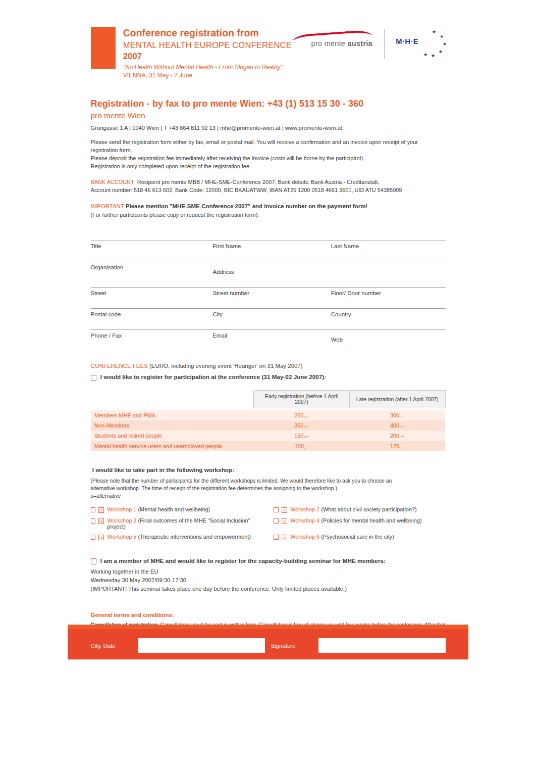Conference registration from
MENTAL HEALTH EUROPE CONFERENCE 2007
"No Health Without Mental Health - From Slogan to Reality"
VIENNA, 31 May - 2 June
pro mente austria
M·H·E
★ ★ ★ ★ ★ ★
Registration - by fax to pro mente Wien: +43 (1) 513 15 30 - 360
pro mente Wien
Grüngasse 1 A | 1040 Wien | T +43 664 811 92 13 | mhe@promente-wien.at | www.promente-wien.at
Please send the registration form either by fax, email or postal mail. You will receive a confirmation and an invoice upon receipt of your registration form.
Please deposit the registration fee immediately after receiving the invoice (costs will be borne by the participant).
Registration is only completed upon receipt of the registration fee.
BANK ACCOUNT Recipient pro mente MBB / MHE-SME-Conference 2007, Bank details: Bank Austria - Creditanstalt,
Account number: 518 46 613 602, Bank Code: 12000, BIC BKAUATWW, IBAN AT25 1200 0518 4661 3601, UID ATU 54385909
IMPORTANT Please mention "MHE-SME-Conference 2007" and invoice number on the payment form! (For further participants please copy or request the registration form).
| Title | First Name | Last Name |
| Organisation | Address | |
| Street | Street number | Floor/ Door number |
| Postal code | City | Country |
| Phone / Fax | Email | Web |
CONFERENCE FEES (EURO, including evening event 'Heuriger' on 31 May 2007)
I would like to register for participation at the conference (31 May-02 June 2007):
| | Early registration (before 1 April 2007) | Late registration (after 1 April 2007) |
| --- | --- | --- |
| Members MHE and PMA | 250,-- | 300,-- |
| Non-Members | 350,-- | 400,-- |
| Students and retired people | 150,-- | 200,-- |
| Mental health service users and unemployed people | 100, – | 125,-- |
I would like to take part in the following workshop:
(Please note that the number of participants for the different workshops is limited. We would therefore like to ask you to choose an
alternative workshop. The time of receipt of the registration fee determines the assigning to the workshop.)
a=alternative
a Workshop 1 (Mental health and wellbeing)
a Workshop 2 (What about civil society participation?)
a Workshop 3 (Final outcomes of the MHE "Social Inclusion" project)
a Workshop 4 (Policies for mental health and wellbeing)
a Workshop 5 (Therapeutic interventions and empowerment)
a Workshop 6 (Psychosocial care in the city)
I am a member of MHE and would like to register for the capacity-building seminar for MHE members:
Working together in the EU
Wednesday 30 May 2007/09:30-17:30
(IMPORTANT! This seminar takes place one day before the conference. Only limited places available.)
General terms and conditions:
Cancellation of registration: Cancellations must be sent in written form. Cancellation is free of charge up until four weeks before the conference. After that date the whole registration fee will fall due. Of course it is possible for registered participants to send a substitute. Closing date for registration and payment of registration fee: 10 May 2007
Registration: A conference desk will be opened one hour before the conference for registration purposes. The participants will receive name badges that will be handed out together with the conference documents.
City, Date
Signature